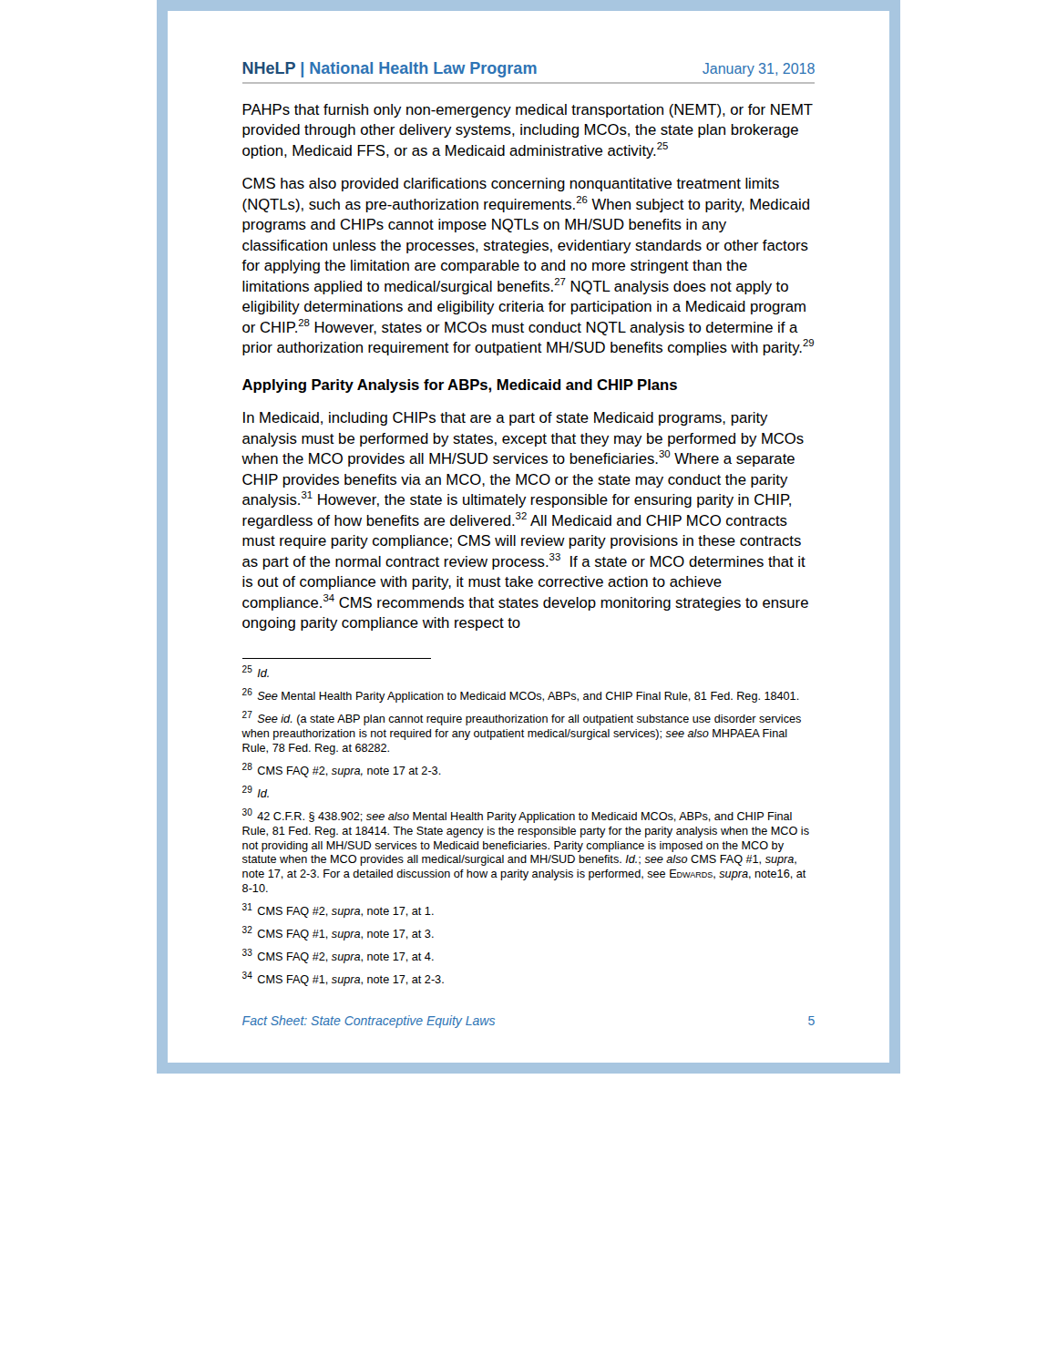NHeLP | National Health Law Program
January 31, 2018
PAHPs that furnish only non-emergency medical transportation (NEMT), or for NEMT provided through other delivery systems, including MCOs, the state plan brokerage option, Medicaid FFS, or as a Medicaid administrative activity.25
CMS has also provided clarifications concerning nonquantitative treatment limits (NQTLs), such as pre-authorization requirements.26 When subject to parity, Medicaid programs and CHIPs cannot impose NQTLs on MH/SUD benefits in any classification unless the processes, strategies, evidentiary standards or other factors for applying the limitation are comparable to and no more stringent than the limitations applied to medical/surgical benefits.27 NQTL analysis does not apply to eligibility determinations and eligibility criteria for participation in a Medicaid program or CHIP.28 However, states or MCOs must conduct NQTL analysis to determine if a prior authorization requirement for outpatient MH/SUD benefits complies with parity.29
Applying Parity Analysis for ABPs, Medicaid and CHIP Plans
In Medicaid, including CHIPs that are a part of state Medicaid programs, parity analysis must be performed by states, except that they may be performed by MCOs when the MCO provides all MH/SUD services to beneficiaries.30 Where a separate CHIP provides benefits via an MCO, the MCO or the state may conduct the parity analysis.31 However, the state is ultimately responsible for ensuring parity in CHIP, regardless of how benefits are delivered.32 All Medicaid and CHIP MCO contracts must require parity compliance; CMS will review parity provisions in these contracts as part of the normal contract review process.33 If a state or MCO determines that it is out of compliance with parity, it must take corrective action to achieve compliance.34 CMS recommends that states develop monitoring strategies to ensure ongoing parity compliance with respect to
25 Id.
26 See Mental Health Parity Application to Medicaid MCOs, ABPs, and CHIP Final Rule, 81 Fed. Reg. 18401.
27 See id. (a state ABP plan cannot require preauthorization for all outpatient substance use disorder services when preauthorization is not required for any outpatient medical/surgical services); see also MHPAEA Final Rule, 78 Fed. Reg. at 68282.
28 CMS FAQ #2, supra, note 17 at 2-3.
29 Id.
30 42 C.F.R. § 438.902; see also Mental Health Parity Application to Medicaid MCOs, ABPs, and CHIP Final Rule, 81 Fed. Reg. at 18414. The State agency is the responsible party for the parity analysis when the MCO is not providing all MH/SUD services to Medicaid beneficiaries. Parity compliance is imposed on the MCO by statute when the MCO provides all medical/surgical and MH/SUD benefits. Id.; see also CMS FAQ #1, supra, note 17, at 2-3. For a detailed discussion of how a parity analysis is performed, see Edwards, supra, note16, at 8-10.
31 CMS FAQ #2, supra, note 17, at 1.
32 CMS FAQ #1, supra, note 17, at 3.
33 CMS FAQ #2, supra, note 17, at 4.
34 CMS FAQ #1, supra, note 17, at 2-3.
Fact Sheet: State Contraceptive Equity Laws
5